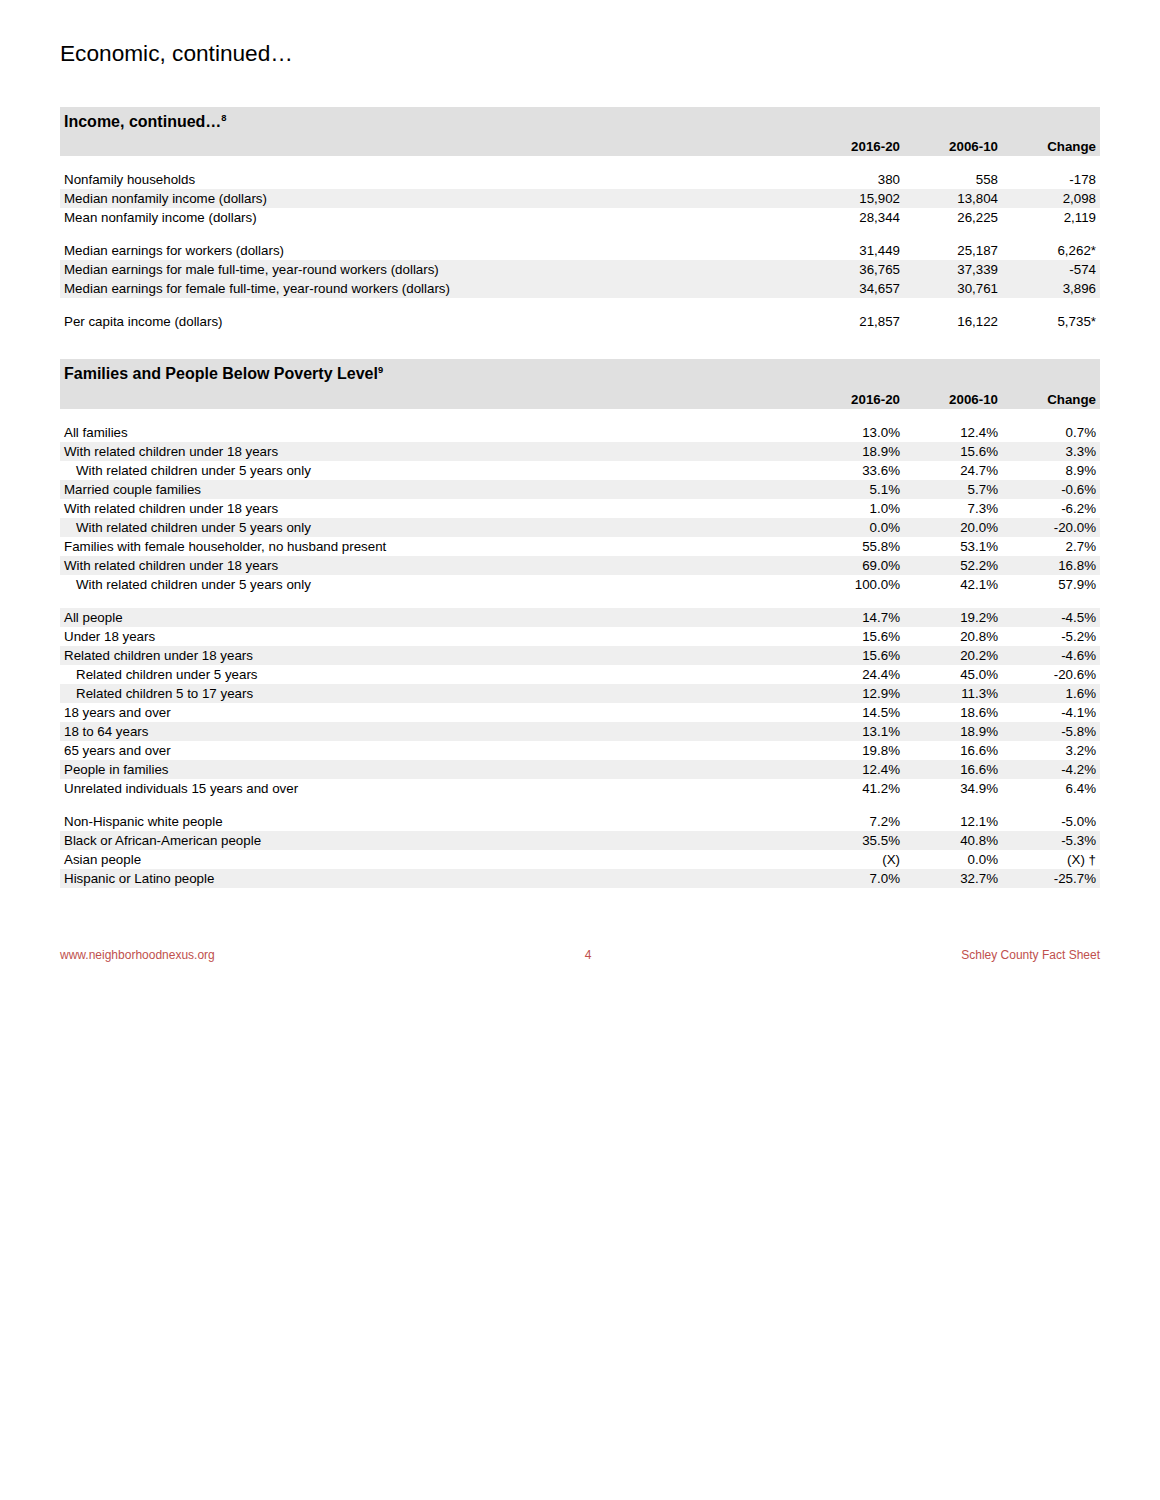Economic, continued…
Income, continued… 8
| | 2016-20 | 2006-10 | Change |
| --- | --- | --- | --- |
| Nonfamily households | 380 | 558 | -178 |
| Median nonfamily income (dollars) | 15,902 | 13,804 | 2,098 |
| Mean nonfamily income (dollars) | 28,344 | 26,225 | 2,119 |
| Median earnings for workers (dollars) | 31,449 | 25,187 | 6,262* |
| Median earnings for male full-time, year-round workers (dollars) | 36,765 | 37,339 | -574 |
| Median earnings for female full-time, year-round workers (dollars) | 34,657 | 30,761 | 3,896 |
| Per capita income (dollars) | 21,857 | 16,122 | 5,735* |
Families and People Below Poverty Level 9
| | 2016-20 | 2006-10 | Change |
| --- | --- | --- | --- |
| All families | 13.0% | 12.4% | 0.7% |
| With related children under 18 years | 18.9% | 15.6% | 3.3% |
| With related children under 5 years only | 33.6% | 24.7% | 8.9% |
| Married couple families | 5.1% | 5.7% | -0.6% |
| With related children under 18 years | 1.0% | 7.3% | -6.2% |
| With related children under 5 years only | 0.0% | 20.0% | -20.0% |
| Families with female householder, no husband present | 55.8% | 53.1% | 2.7% |
| With related children under 18 years | 69.0% | 52.2% | 16.8% |
| With related children under 5 years only | 100.0% | 42.1% | 57.9% |
| All people | 14.7% | 19.2% | -4.5% |
| Under 18 years | 15.6% | 20.8% | -5.2% |
| Related children under 18 years | 15.6% | 20.2% | -4.6% |
| Related children under 5 years | 24.4% | 45.0% | -20.6% |
| Related children 5 to 17 years | 12.9% | 11.3% | 1.6% |
| 18 years and over | 14.5% | 18.6% | -4.1% |
| 18 to 64 years | 13.1% | 18.9% | -5.8% |
| 65 years and over | 19.8% | 16.6% | 3.2% |
| People in families | 12.4% | 16.6% | -4.2% |
| Unrelated individuals 15 years and over | 41.2% | 34.9% | 6.4% |
| Non-Hispanic white people | 7.2% | 12.1% | -5.0% |
| Black or African-American people | 35.5% | 40.8% | -5.3% |
| Asian people | (X) | 0.0% | (X) † |
| Hispanic or Latino people | 7.0% | 32.7% | -25.7% |
www.neighborhoodnexus.org 4 Schley County Fact Sheet